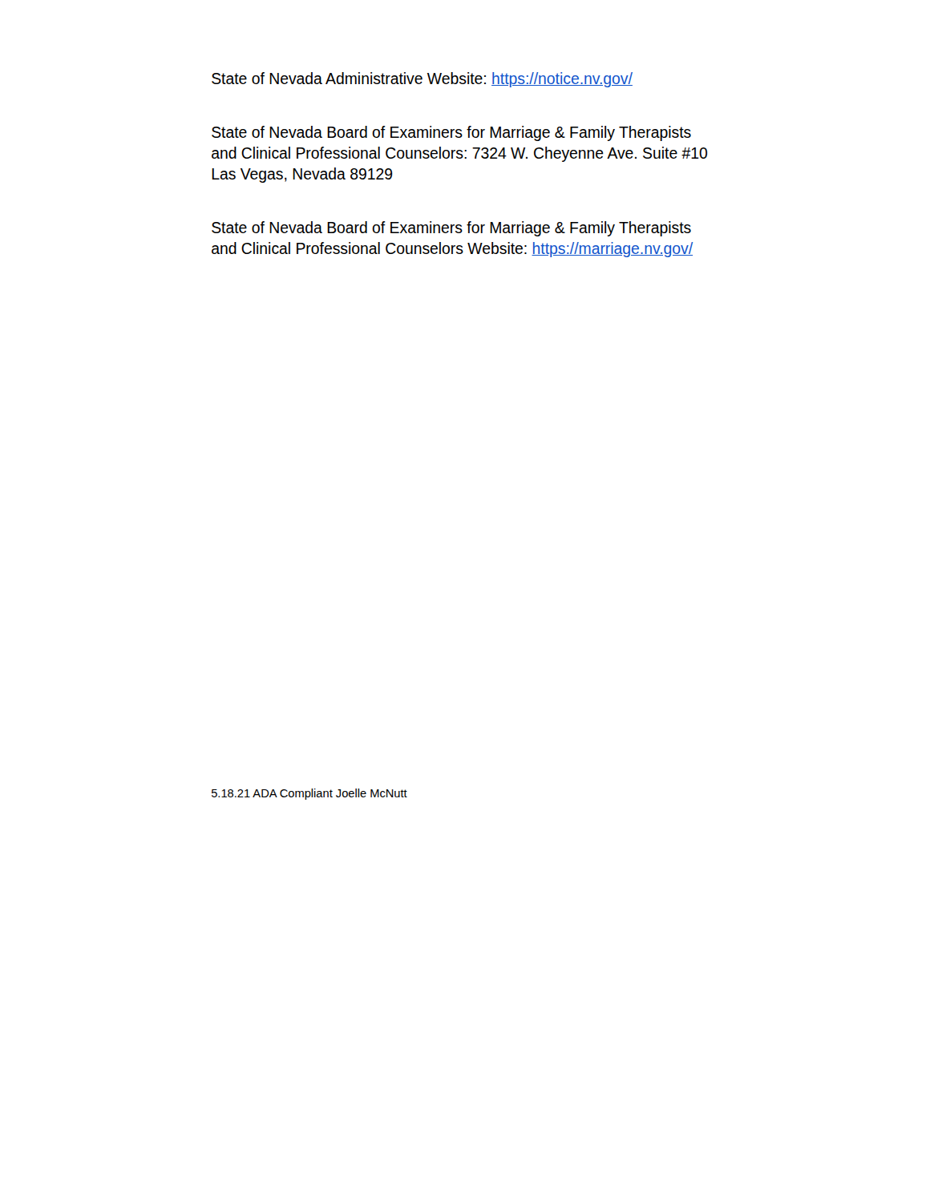State of Nevada Administrative Website: https://notice.nv.gov/
State of Nevada Board of Examiners for Marriage & Family Therapists and Clinical Professional Counselors: 7324 W. Cheyenne Ave. Suite #10 Las Vegas, Nevada 89129
State of Nevada Board of Examiners for Marriage & Family Therapists and Clinical Professional Counselors Website: https://marriage.nv.gov/
5.18.21 ADA Compliant Joelle McNutt